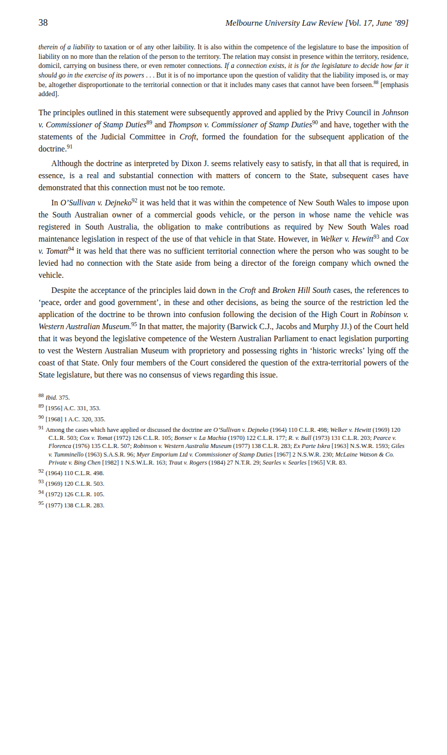38 Melbourne University Law Review [Vol. 17, June ’89]
therein of a liability to taxation or of any other laibility. It is also within the competence of the legislature to base the imposition of liability on no more than the relation of the person to the territory. The relation may consist in presence within the territory, residence, domicil, carrying on business there, or even remoter connections. If a connection exists, it is for the legislature to decide how far it should go in the exercise of its powers . . . But it is of no importance upon the question of validity that the liability imposed is, or may be, altogether disproportionate to the territorial connection or that it includes many cases that cannot have been forseen.88 [emphasis added].
The principles outlined in this statement were subsequently approved and applied by the Privy Council in Johnson v. Commissioner of Stamp Duties89 and Thompson v. Commissioner of Stamp Duties90 and have, together with the statements of the Judicial Committee in Croft, formed the foundation for the subsequent application of the doctrine.91
Although the doctrine as interpreted by Dixon J. seems relatively easy to satisfy, in that all that is required, in essence, is a real and substantial connection with matters of concern to the State, subsequent cases have demonstrated that this connection must not be too remote.
In O’Sullivan v. Dejneko92 it was held that it was within the competence of New South Wales to impose upon the South Australian owner of a commercial goods vehicle, or the person in whose name the vehicle was registered in South Australia, the obligation to make contributions as required by New South Wales road maintenance legislation in respect of the use of that vehicle in that State. However, in Welker v. Hewitt93 and Cox v. Tomatt94 it was held that there was no sufficient territorial connection where the person who was sought to be levied had no connection with the State aside from being a director of the foreign company which owned the vehicle.
Despite the acceptance of the principles laid down in the Croft and Broken Hill South cases, the references to ‘peace, order and good government’, in these and other decisions, as being the source of the restriction led the application of the doctrine to be thrown into confusion following the decision of the High Court in Robinson v. Western Australian Museum.95 In that matter, the majority (Barwick C.J., Jacobs and Murphy JJ.) of the Court held that it was beyond the legislative competence of the Western Australian Parliament to enact legislation purporting to vest the Western Australian Museum with proprietory and possessing rights in ‘historic wrecks’ lying off the coast of that State. Only four members of the Court considered the question of the extra-territorial powers of the State legislature, but there was no consensus of views regarding this issue.
88 Ibid. 375.
89[1956] A.C. 331, 353.
90[1968] 1 A.C. 320, 335.
91 Among the cases which have applied or discussed the doctrine are O’Sullivan v. Dejneko (1964) 110 C.L.R. 498; Welker v. Hewitt (1969) 120 C.L.R. 503; Cox v. Tomat (1972) 126 C.L.R. 105; Bonser v. La Machia (1970) 122 C.L.R. 177; R. v. Bull (1973) 131 C.L.R. 203; Pearce v. Florenca (1976) 135 C.L.R. 507; Robinson v. Western Australia Museum (1977) 138 C.L.R. 283; Ex Parte Iskra [1963] N.S.W.R. 1593; Giles v. Tumminello (1963) S.A.S.R. 96; Myer Emporium Ltd v. Commissioner of Stamp Duties [1967] 2 N.S.W.R. 230; McLaine Watson & Co. Private v. Bing Chen [1982] 1 N.S.W.L.R. 163; Traut v. Rogers (1984) 27 N.T.R. 29; Searles v. Searles [1965] V.R. 83.
92(1964) 110 C.L.R. 498.
93(1969) 120 C.L.R. 503.
94(1972) 126 C.L.R. 105.
95(1977) 138 C.L.R. 283.